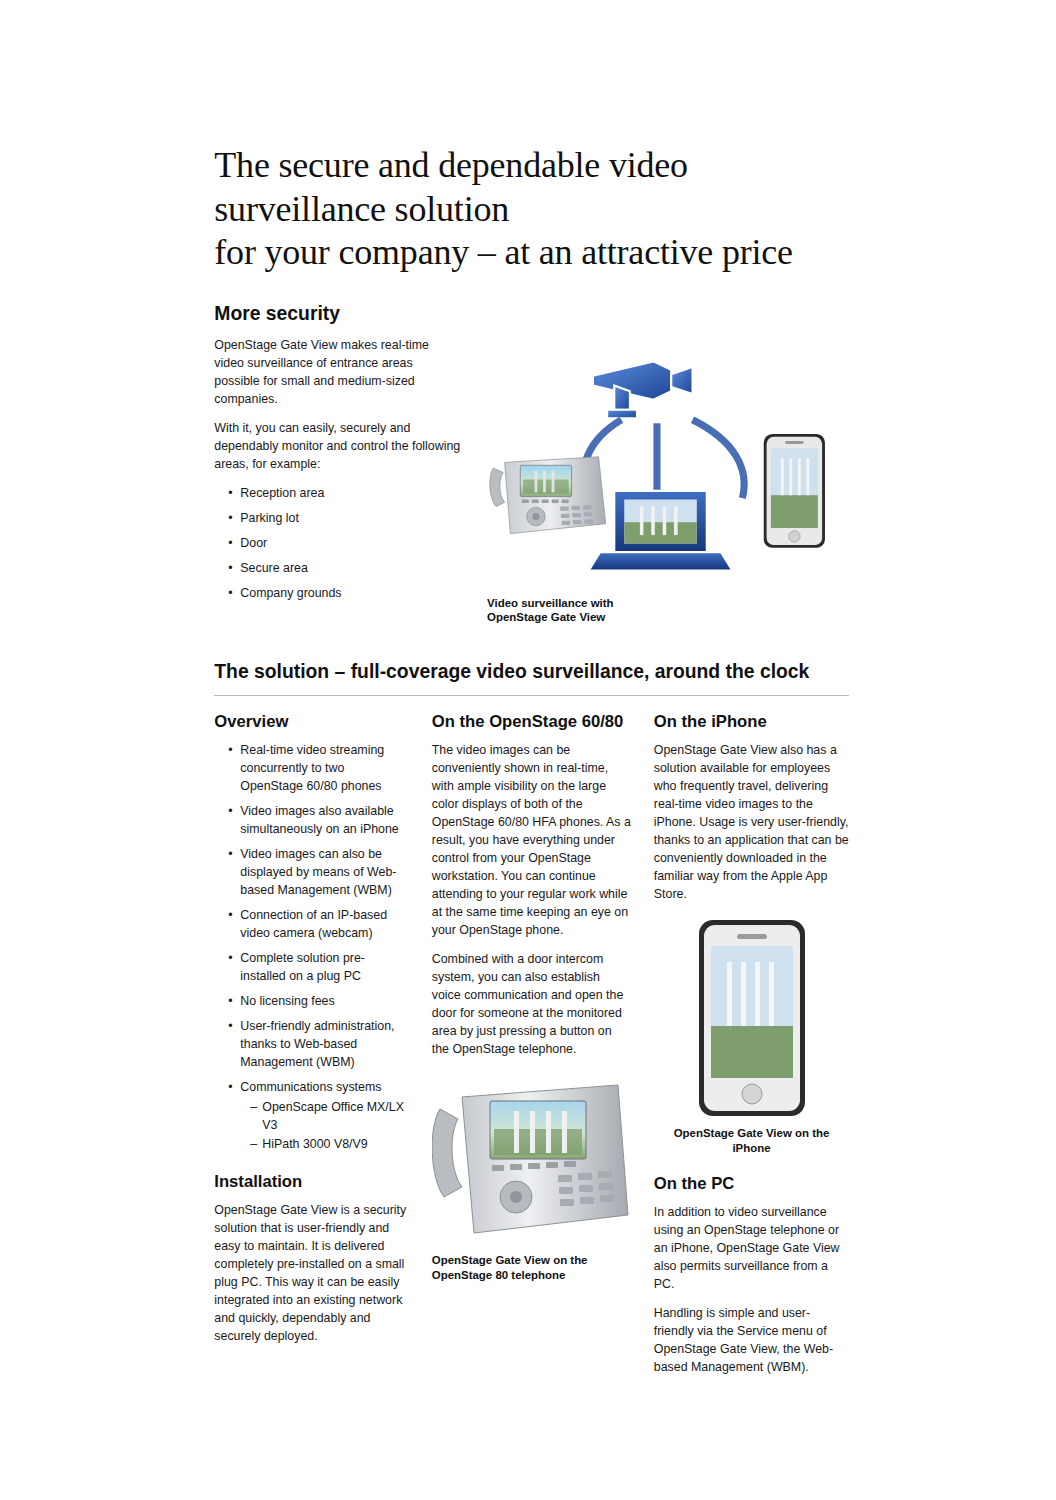The secure and dependable video surveillance solution
for your company – at an attractive price
More security
OpenStage Gate View makes real-time video surveillance of entrance areas possible for small and medium-sized companies.
With it, you can easily, securely and dependably monitor and control the following areas, for example:
Reception area
Parking lot
Door
Secure area
Company grounds
Video surveillance with
OpenStage Gate View
The solution – full-coverage video surveillance, around the clock
Overview
Real-time video streaming concurrently to two OpenStage 60/80 phones
Video images also available simultaneously on an iPhone
Video images can also be displayed by means of Web-based Management (WBM)
Connection of an IP-based video camera (webcam)
Complete solution pre-installed on a plug PC
No licensing fees
User-friendly administration, thanks to Web-based Management (WBM)
Communications systems
OpenScape Office MX/LX V3
HiPath 3000 V8/V9
Installation
OpenStage Gate View is a security solution that is user-friendly and easy to maintain. It is delivered completely pre-installed on a small plug PC. This way it can be easily integrated into an existing network and quickly, dependably and securely deployed.
On the OpenStage 60/80
The video images can be conveniently shown in real-time, with ample visibility on the large color displays of both of the OpenStage 60/80 HFA phones. As a result, you have everything under control from your OpenStage workstation. You can continue attending to your regular work while at the same time keeping an eye on your OpenStage phone.
Combined with a door intercom system, you can also establish voice communication and open the door for someone at the monitored area by just pressing a button on the OpenStage telephone.
OpenStage Gate View on the
OpenStage 80 telephone
On the iPhone
OpenStage Gate View also has a solution available for employees who frequently travel, delivering real-time video images to the iPhone. Usage is very user-friendly, thanks to an application that can be conveniently downloaded in the familiar way from the Apple App Store.
OpenStage Gate View on the iPhone
On the PC
In addition to video surveillance using an OpenStage telephone or an iPhone, OpenStage Gate View also permits surveillance from a PC.
Handling is simple and user-friendly via the Service menu of OpenStage Gate View, the Web-based Management (WBM).